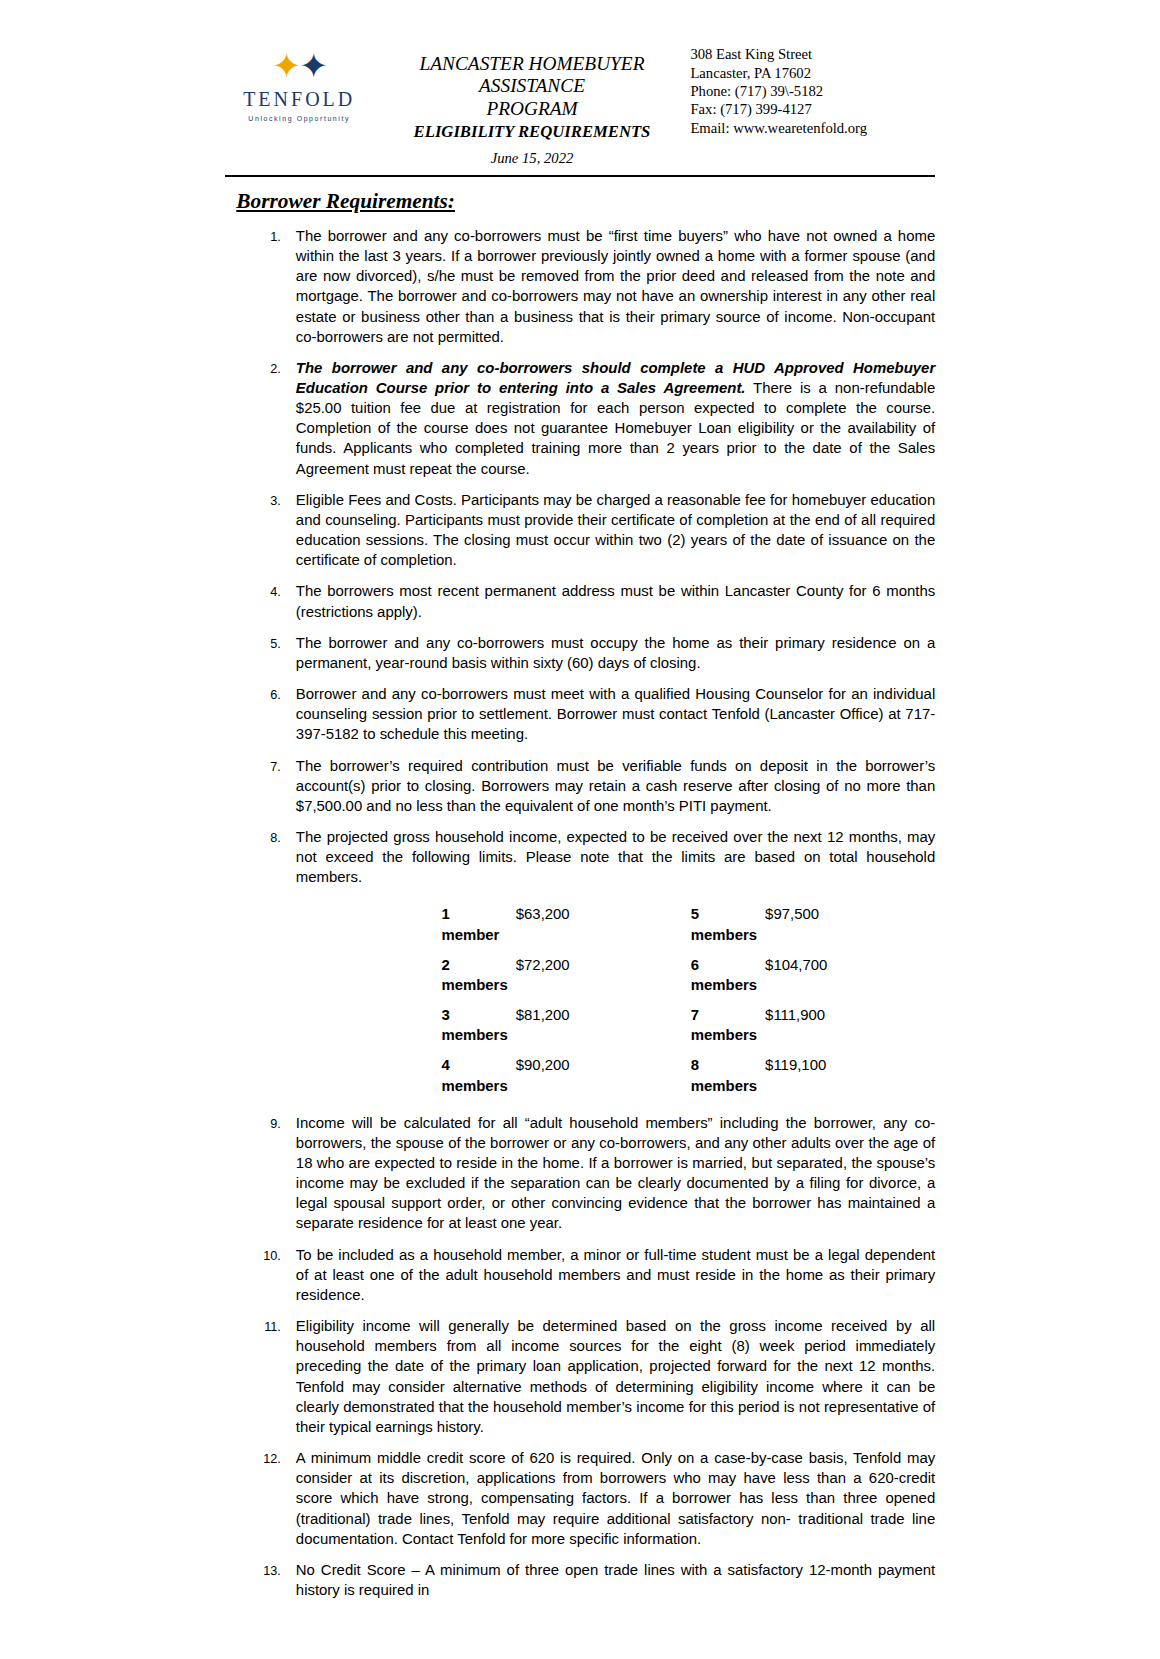✦✦
TENFOLD
Unlocking Opportunity
LANCASTER HOMEBUYER ASSISTANCE
PROGRAM
ELIGIBILITY REQUIREMENTS
June 15, 2022
308 East King Street
Lancaster, PA 17602
Phone: (717) 39\-5182
Fax: (717) 399-4127
Email: www.wearetenfold.org
Borrower Requirements:
The borrower and any co-borrowers must be “first time buyers” who have not owned a home within the last 3 years. If a borrower previously jointly owned a home with a former spouse (and are now divorced), s/he must be removed from the prior deed and released from the note and mortgage. The borrower and co-borrowers may not have an ownership interest in any other real estate or business other than a business that is their primary source of income. Non-occupant co-borrowers are not permitted.
The borrower and any co-borrowers should complete a HUD Approved Homebuyer Education Course prior to entering into a Sales Agreement. There is a non-refundable $25.00 tuition fee due at registration for each person expected to complete the course. Completion of the course does not guarantee Homebuyer Loan eligibility or the availability of funds. Applicants who completed training more than 2 years prior to the date of the Sales Agreement must repeat the course.
Eligible Fees and Costs. Participants may be charged a reasonable fee for homebuyer education and counseling. Participants must provide their certificate of completion at the end of all required education sessions. The closing must occur within two (2) years of the date of issuance on the certificate of completion.
The borrowers most recent permanent address must be within Lancaster County for 6 months (restrictions apply).
The borrower and any co-borrowers must occupy the home as their primary residence on a permanent, year-round basis within sixty (60) days of closing.
Borrower and any co-borrowers must meet with a qualified Housing Counselor for an individual counseling session prior to settlement. Borrower must contact Tenfold (Lancaster Office) at 717-397-5182 to schedule this meeting.
The borrower’s required contribution must be verifiable funds on deposit in the borrower’s account(s) prior to closing. Borrowers may retain a cash reserve after closing of no more than $7,500.00 and no less than the equivalent of one month’s PITI payment.
The projected gross household income, expected to be received over the next 12 months, may not exceed the following limits. Please note that the limits are based on total household members.
| 1 member | $63,200 | 5 members | $97,500 |
| 2 members | $72,200 | 6 members | $104,700 |
| 3 members | $81,200 | 7 members | $111,900 |
| 4 members | $90,200 | 8 members | $119,100 |
Income will be calculated for all “adult household members” including the borrower, any co-borrowers, the spouse of the borrower or any co-borrowers, and any other adults over the age of 18 who are expected to reside in the home. If a borrower is married, but separated, the spouse’s income may be excluded if the separation can be clearly documented by a filing for divorce, a legal spousal support order, or other convincing evidence that the borrower has maintained a separate residence for at least one year.
To be included as a household member, a minor or full-time student must be a legal dependent of at least one of the adult household members and must reside in the home as their primary residence.
Eligibility income will generally be determined based on the gross income received by all household members from all income sources for the eight (8) week period immediately preceding the date of the primary loan application, projected forward for the next 12 months. Tenfold may consider alternative methods of determining eligibility income where it can be clearly demonstrated that the household member’s income for this period is not representative of their typical earnings history.
A minimum middle credit score of 620 is required. Only on a case-by-case basis, Tenfold may consider at its discretion, applications from borrowers who may have less than a 620-credit score which have strong, compensating factors. If a borrower has less than three opened (traditional) trade lines, Tenfold may require additional satisfactory non- traditional trade line documentation. Contact Tenfold for more specific information.
No Credit Score – A minimum of three open trade lines with a satisfactory 12-month payment history is required in